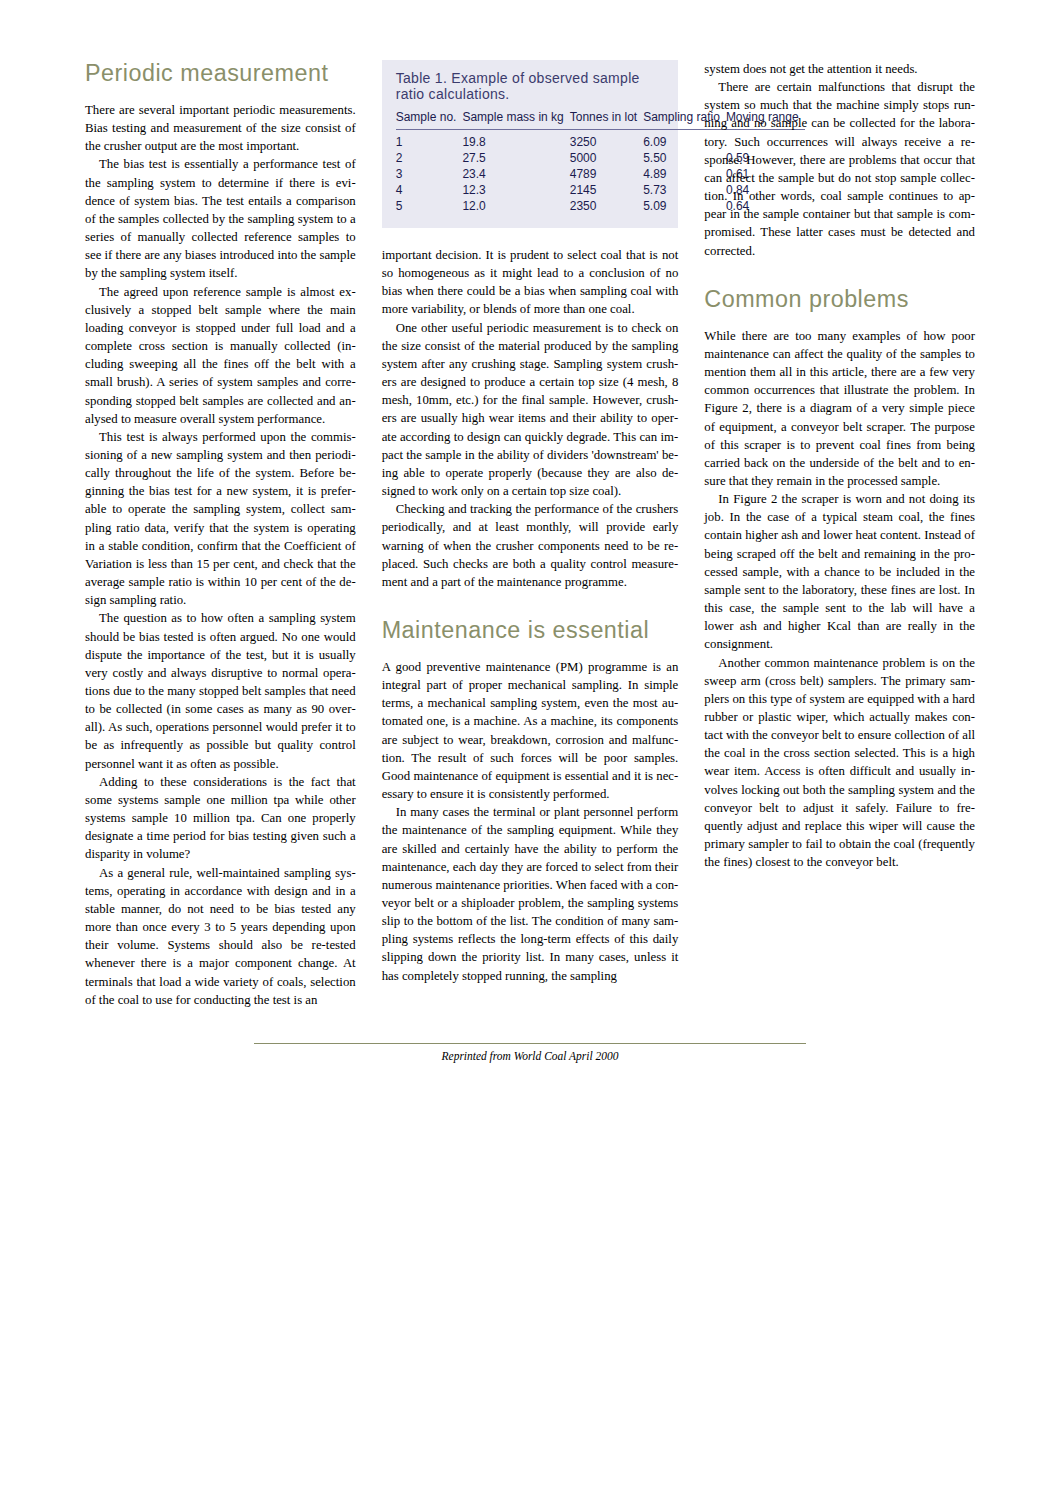Periodic measurement
There are several important periodic measurements. Bias testing and measurement of the size consist of the crusher output are the most important.
The bias test is essentially a performance test of the sampling system to determine if there is evidence of system bias. The test entails a comparison of the samples collected by the sampling system to a series of manually collected reference samples to see if there are any biases introduced into the sample by the sampling system itself.
The agreed upon reference sample is almost exclusively a stopped belt sample where the main loading conveyor is stopped under full load and a complete cross section is manually collected (including sweeping all the fines off the belt with a small brush). A series of system samples and corresponding stopped belt samples are collected and analysed to measure overall system performance.
This test is always performed upon the commissioning of a new sampling system and then periodically throughout the life of the system. Before beginning the bias test for a new system, it is preferable to operate the sampling system, collect sampling ratio data, verify that the system is operating in a stable condition, confirm that the Coefficient of Variation is less than 15 per cent, and check that the average sample ratio is within 10 per cent of the design sampling ratio.
The question as to how often a sampling system should be bias tested is often argued. No one would dispute the importance of the test, but it is usually very costly and always disruptive to normal operations due to the many stopped belt samples that need to be collected (in some cases as many as 90 overall). As such, operations personnel would prefer it to be as infrequently as possible but quality control personnel want it as often as possible.
Adding to these considerations is the fact that some systems sample one million tpa while other systems sample 10 million tpa. Can one properly designate a time period for bias testing given such a disparity in volume?
As a general rule, well-maintained sampling systems, operating in accordance with design and in a stable manner, do not need to be bias tested any more than once every 3 to 5 years depending upon their volume. Systems should also be re-tested whenever there is a major component change. At terminals that load a wide variety of coals, selection of the coal to use for conducting the test is an
Table 1. Example of observed sample ratio calculations.
| Sample no. | Sample mass in kg | Tonnes in lot | Sampling ratio | Moving range |
| --- | --- | --- | --- | --- |
| 1 | 19.8 | 3250 | 6.09 | |
| 2 | 27.5 | 5000 | 5.50 | 0.59 |
| 3 | 23.4 | 4789 | 4.89 | 0.61 |
| 4 | 12.3 | 2145 | 5.73 | 0.84 |
| 5 | 12.0 | 2350 | 5.09 | 0.64 |
important decision. It is prudent to select coal that is not so homogeneous as it might lead to a conclusion of no bias when there could be a bias when sampling coal with more variability, or blends of more than one coal.
One other useful periodic measurement is to check on the size consist of the material produced by the sampling system after any crushing stage. Sampling system crushers are designed to produce a certain top size (4 mesh, 8 mesh, 10mm, etc.) for the final sample. However, crushers are usually high wear items and their ability to operate according to design can quickly degrade. This can impact the sample in the ability of dividers 'downstream' being able to operate properly (because they are also designed to work only on a certain top size coal).
Checking and tracking the performance of the crushers periodically, and at least monthly, will provide early warning of when the crusher components need to be replaced. Such checks are both a quality control measurement and a part of the maintenance programme.
Maintenance is essential
A good preventive maintenance (PM) programme is an integral part of proper mechanical sampling. In simple terms, a mechanical sampling system, even the most automated one, is a machine. As a machine, its components are subject to wear, breakdown, corrosion and malfunction. The result of such forces will be poor samples. Good maintenance of equipment is essential and it is necessary to ensure it is consistently performed.
In many cases the terminal or plant personnel perform the maintenance of the sampling equipment. While they are skilled and certainly have the ability to perform the maintenance, each day they are forced to select from their numerous maintenance priorities. When faced with a conveyor belt or a shiploader problem, the sampling systems slip to the bottom of the list. The condition of many sampling systems reflects the long-term effects of this daily slipping down the priority list. In many cases, unless it has completely stopped running, the sampling
system does not get the attention it needs.
There are certain malfunctions that disrupt the system so much that the machine simply stops running and no sample can be collected for the laboratory. Such occurrences will always receive a response. However, there are problems that occur that can affect the sample but do not stop sample collection. In other words, coal sample continues to appear in the sample container but that sample is compromised. These latter cases must be detected and corrected.
Common problems
While there are too many examples of how poor maintenance can affect the quality of the samples to mention them all in this article, there are a few very common occurrences that illustrate the problem. In Figure 2, there is a diagram of a very simple piece of equipment, a conveyor belt scraper. The purpose of this scraper is to prevent coal fines from being carried back on the underside of the belt and to ensure that they remain in the processed sample.
In Figure 2 the scraper is worn and not doing its job. In the case of a typical steam coal, the fines contain higher ash and lower heat content. Instead of being scraped off the belt and remaining in the processed sample, with a chance to be included in the sample sent to the laboratory, these fines are lost. In this case, the sample sent to the lab will have a lower ash and higher Kcal than are really in the consignment.
Another common maintenance problem is on the sweep arm (cross belt) samplers. The primary samplers on this type of system are equipped with a hard rubber or plastic wiper, which actually makes contact with the conveyor belt to ensure collection of all the coal in the cross section selected. This is a high wear item. Access is often difficult and usually involves locking out both the sampling system and the conveyor belt to adjust it safely. Failure to frequently adjust and replace this wiper will cause the primary sampler to fail to obtain the coal (frequently the fines) closest to the conveyor belt.
Reprinted from World Coal April 2000